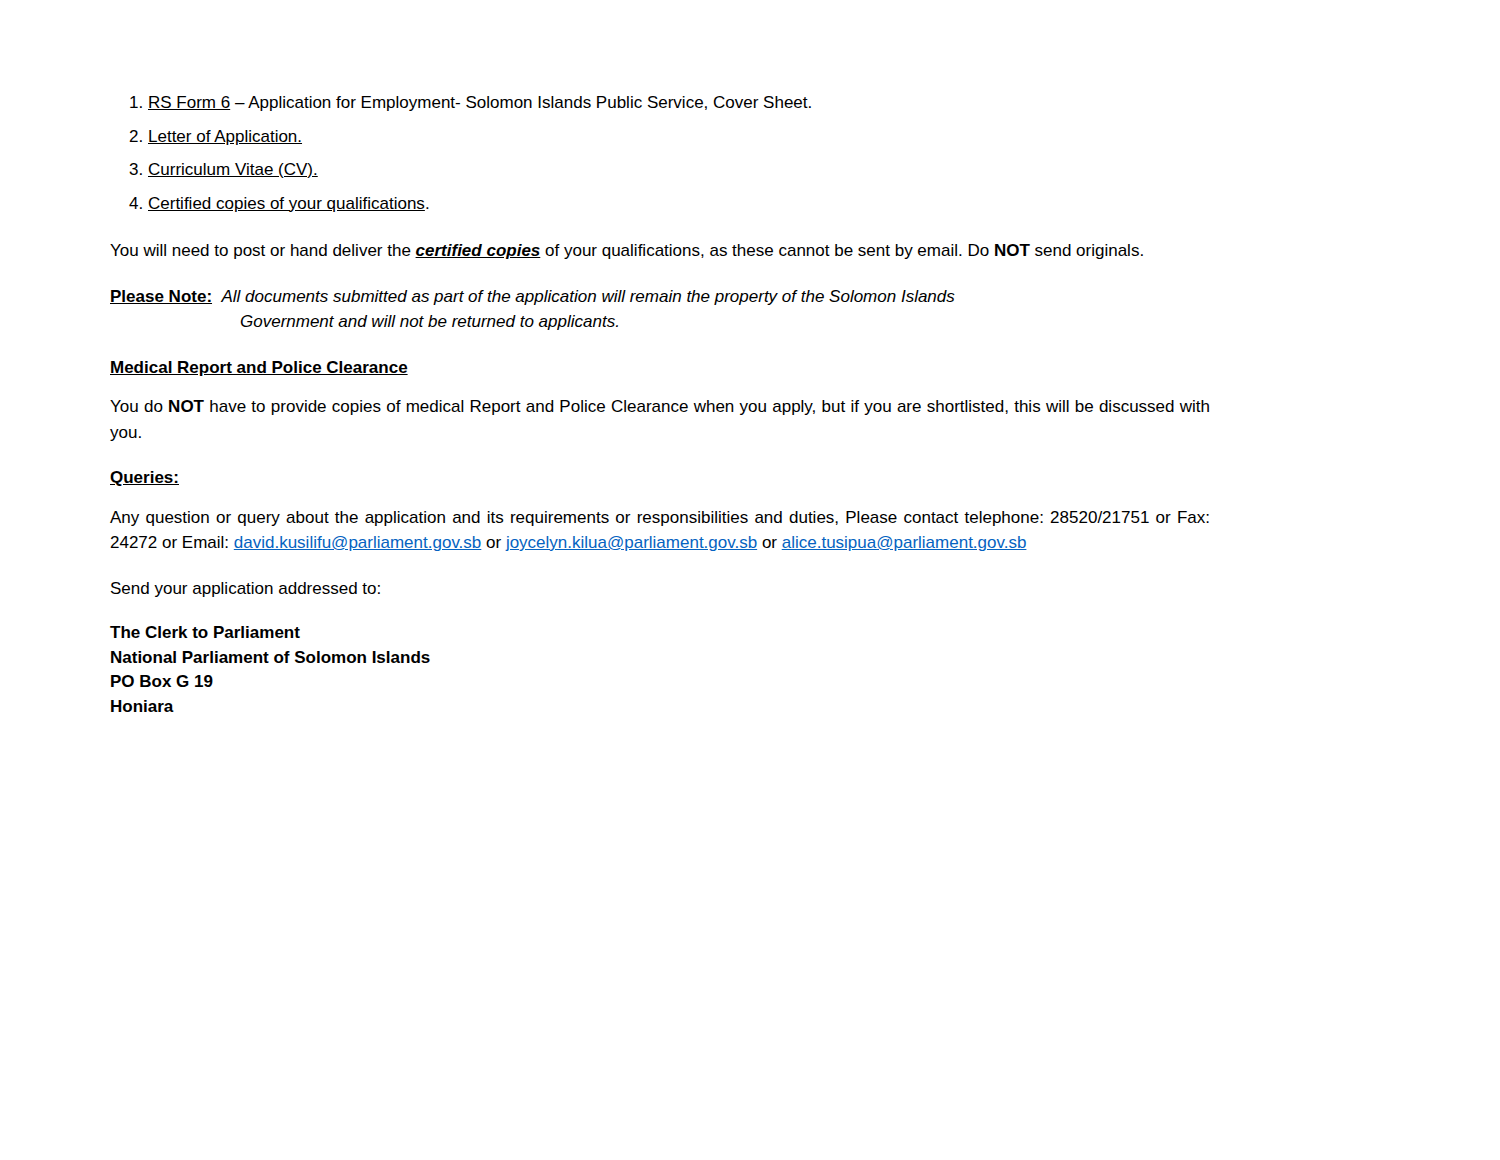RS Form 6 – Application for Employment- Solomon Islands Public Service, Cover Sheet.
Letter of Application.
Curriculum Vitae (CV).
Certified copies of your qualifications.
You will need to post or hand deliver the certified copies of your qualifications, as these cannot be sent by email. Do NOT send originals.
Please Note: All documents submitted as part of the application will remain the property of the Solomon Islands Government and will not be returned to applicants.
Medical Report and Police Clearance
You do NOT have to provide copies of medical Report and Police Clearance when you apply, but if you are shortlisted, this will be discussed with you.
Queries:
Any question or query about the application and its requirements or responsibilities and duties, Please contact telephone: 28520/21751 or Fax: 24272 or Email: david.kusilifu@parliament.gov.sb or joycelyn.kilua@parliament.gov.sb or alice.tusipua@parliament.gov.sb
Send your application addressed to:
The Clerk to Parliament
National Parliament of Solomon Islands
PO Box G 19
Honiara